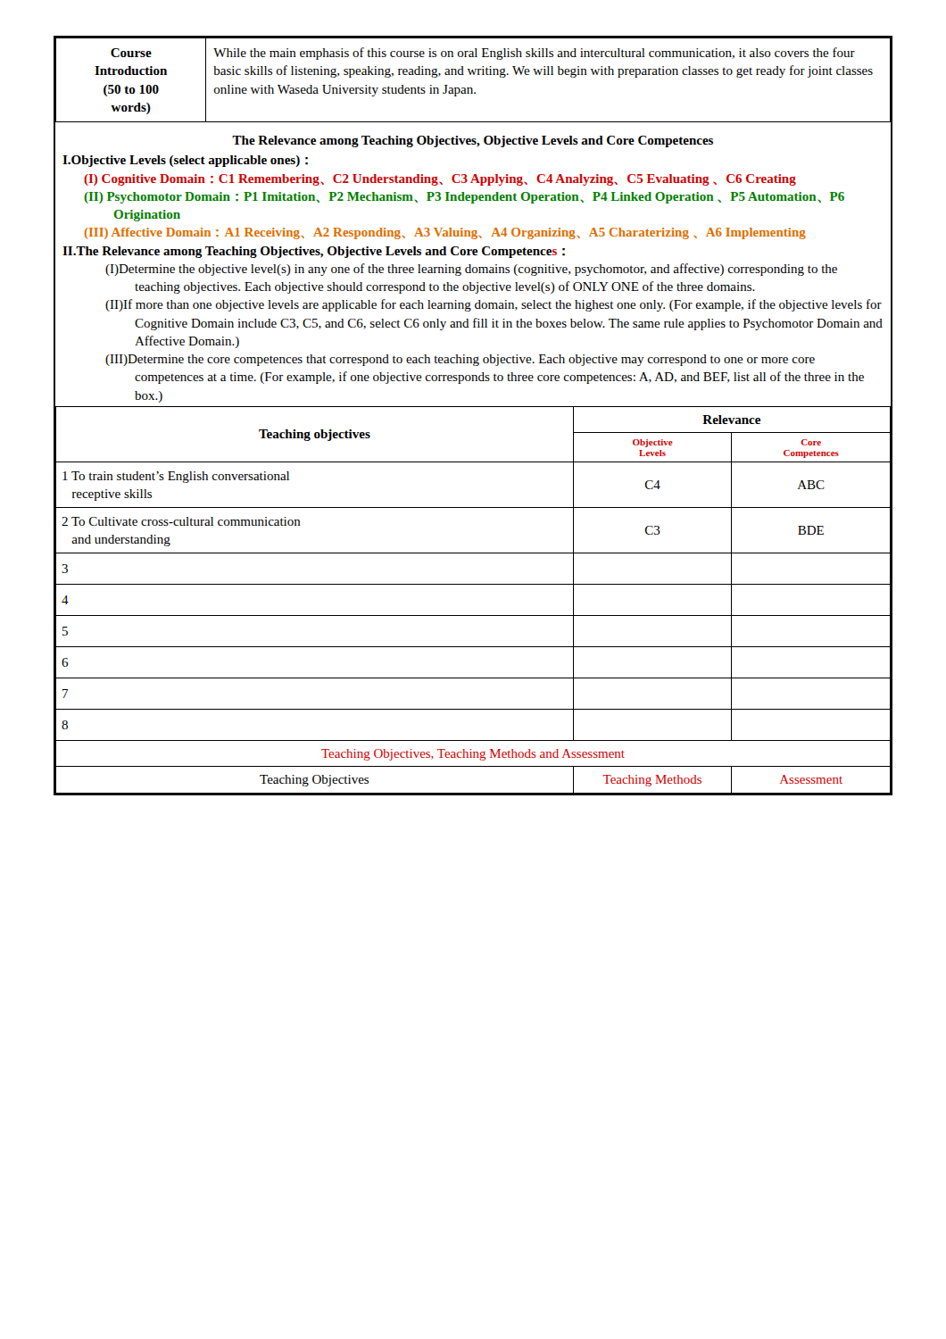| / Course Introduction (50 to 100 words) / While the main emphasis of this course is on oral English skills and intercultural communication, it also covers the four basic skills of listening, speaking, reading, and writing. We will begin with preparation classes to get ready for joint classes online with Waseda University students in Japan. / The Relevance among Teaching Objectives, Objective Levels and Core Competences I.Objective Levels (select applicable ones)： (I) Cognitive Domain：C1 Remembering、C2 Understanding、C3 Applying、C4 Analyzing、C5 Evaluating 、C6 Creating (II) Psychomotor Domain：P1 Imitation、P2 Mechanism、P3 Independent Operation、P4 Linked Operation 、P5 Automation、P6 Origination (III) Affective Domain：A1 Receiving、A2 Responding、A3 Valuing、A4 Organizing、A5 Charaterizing 、A6 Implementing II.The Relevance among Teaching Objectives, Objective Levels and Core Competence s ： (I)Determine the objective level(s) in any one of the three learning domains (cognitive, psychomotor, and affective) corresponding to the teaching objectives. Each objective should correspond to the objective level(s) of ONLY ONE of the three domains. (II)If more than one objective levels are applicable for each learning domain, select the highest one only. (For example, if the objective levels for Cognitive Domain include C3, C5, and C6, select C6 only and fill it in the boxes below. The same rule applies to Psychomotor Domain and Affective Domain.) (III)Determine the core competences that correspond to each teaching objective. Each objective may correspond to one or more core competences at a time. (For example, if one objective corresponds to three core competences: A, AD, and BEF, list all of the three in the box.) / Teaching objectives / Relevance / / --- / --- / / Objective Levels / Core Competences / / 1 To train student’s English conversational receptive skills / C4 / ABC / / 2 To Cultivate cross-cultural communication and understanding / C3 / BDE / / 3 / / / / 4 / / / / 5 / / / / 6 / / / / 7 / / / / 8 / / / / Teaching Objectives, Teaching Methods and Assessment / / Teaching Objectives / Teaching Methods / Assessment / |